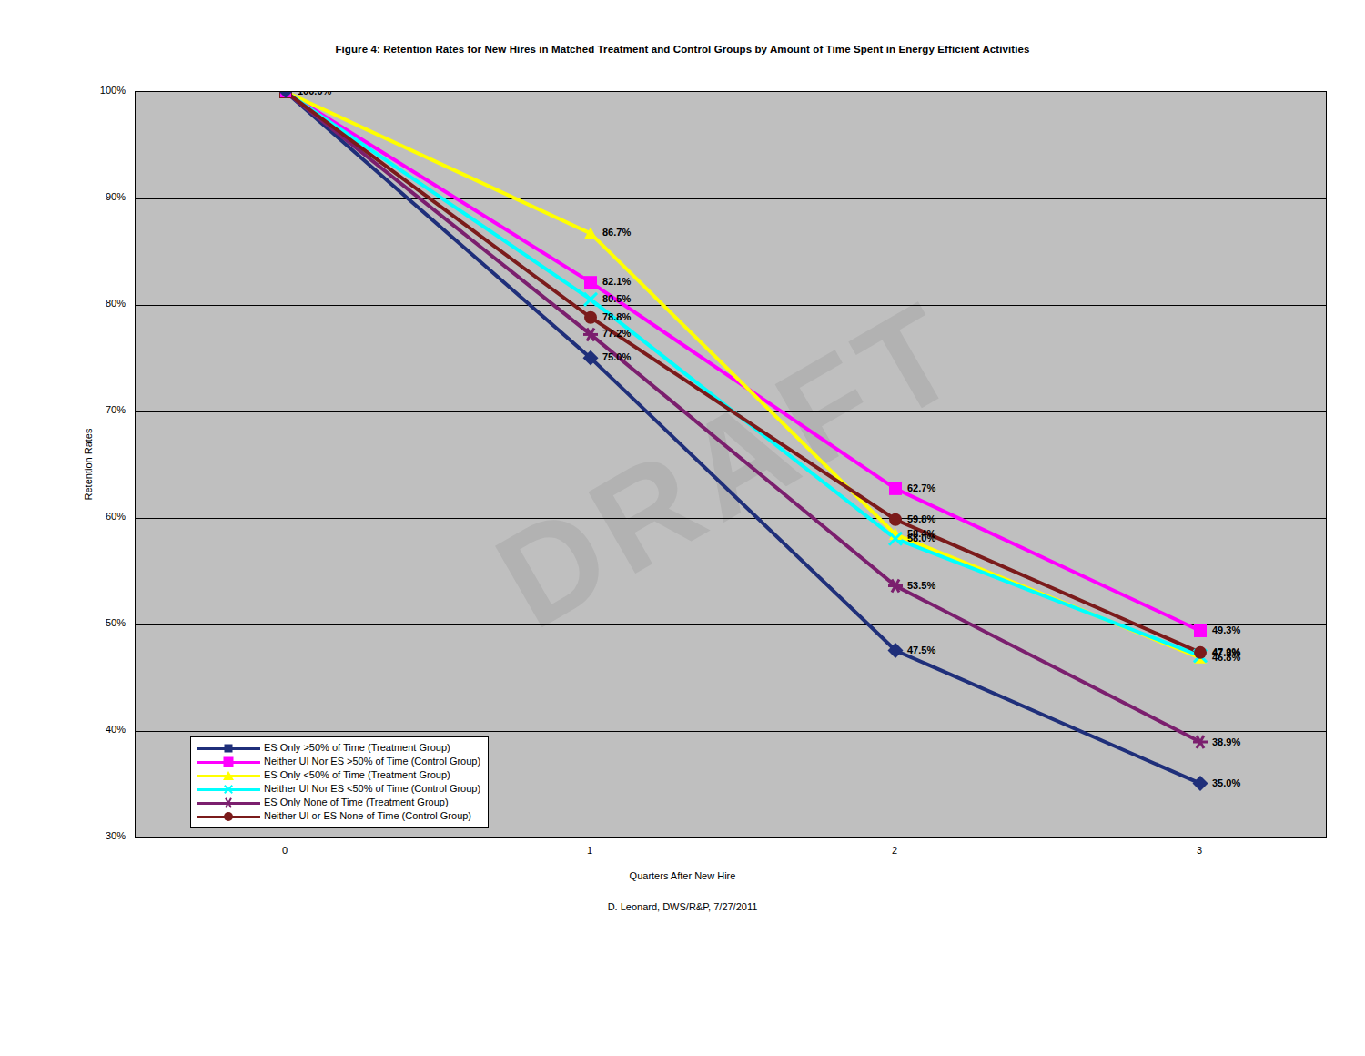Figure 4: Retention Rates for New Hires in Matched Treatment and Control Groups by Amount of Time Spent in Energy Efficient Activities
Retention Rates
100%
90%
80%
70%
60%
50%
40%
30%
DRAFT
Series drawn in SVG. Coordinate mapping: x: q0=165, q1=500, q2=835, q3=1170 (within plot width 1308) y = (100 - value) * 11.7 (100% -> 0, 30% -> 819)
100.0%
75.0%
82.1%
86.7%
80.5%
77.2%
78.8%
47.5%
62.7%
58.4%
58.0%
53.5%
59.8%
35.0%
49.3%
46.8%
47.0%
38.9%
47.3%
| | ES Only >50% of Time (Treatment Group) |
| | Neither UI Nor ES >50% of Time (Control Group) |
| | ES Only <50% of Time (Treatment Group) |
| | Neither UI Nor ES <50% of Time (Control Group) |
| | ES Only None of Time (Treatment Group) |
| | Neither UI or ES None of Time (Control Group) |
0
1
2
3
Quarters After New Hire
D. Leonard, DWS/R&P, 7/27/2011